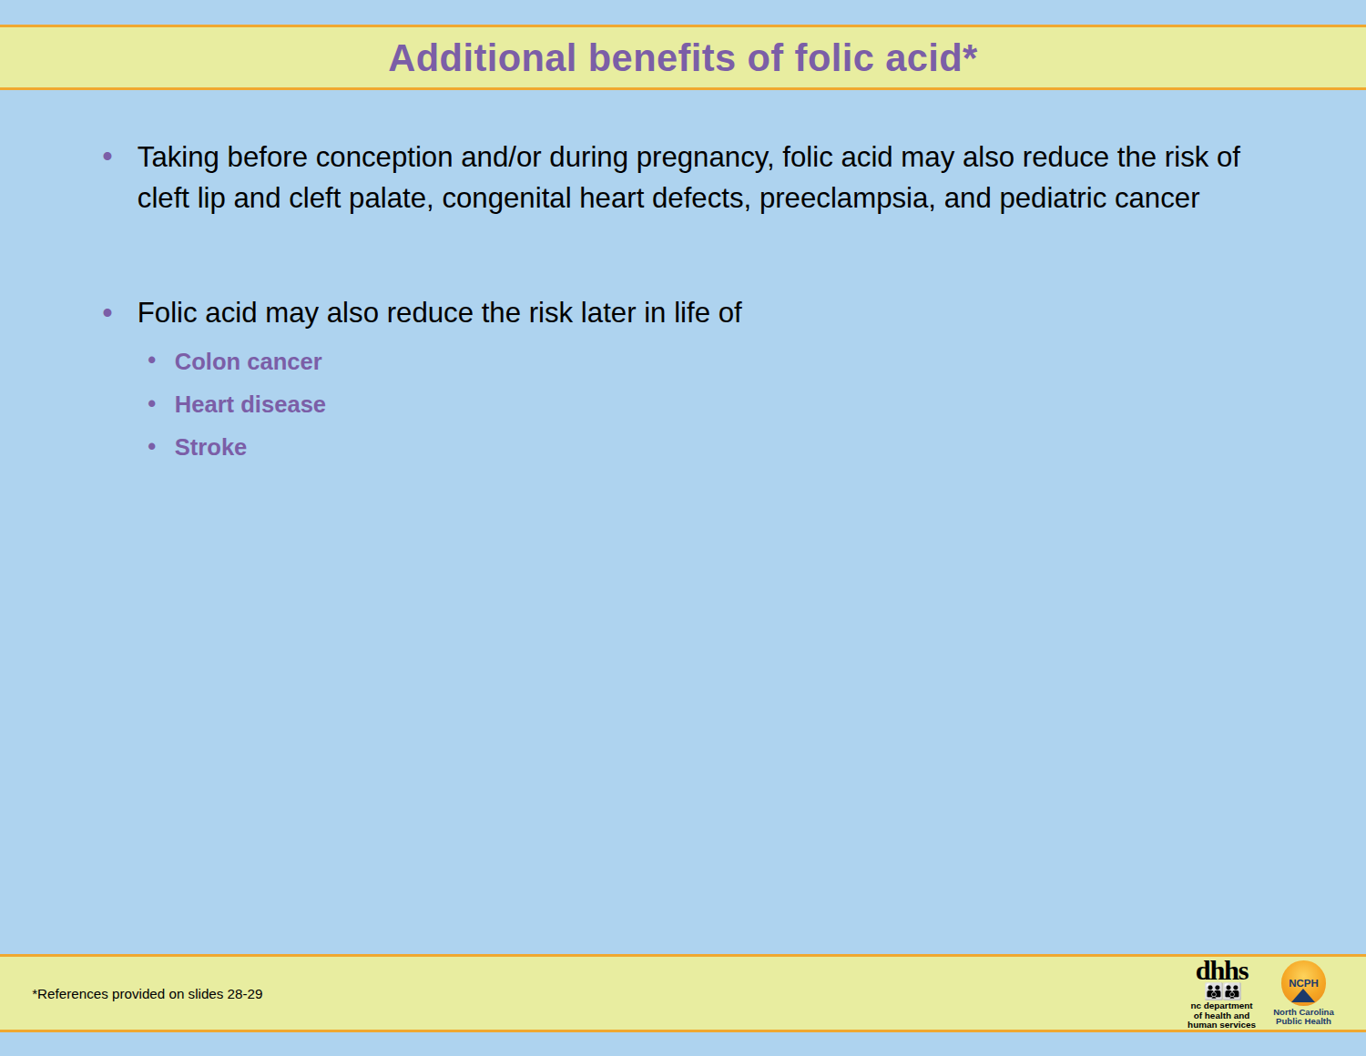Additional benefits of folic acid*
Taking before conception and/or during pregnancy, folic acid may also reduce the risk of cleft lip and cleft palate, congenital heart defects, preeclampsia, and pediatric cancer
Folic acid may also reduce the risk later in life of
Colon cancer
Heart disease
Stroke
*References provided on slides 28-29
dhhs
👪👪
nc department
of health and
human services
NCPH
North Carolina
Public Health